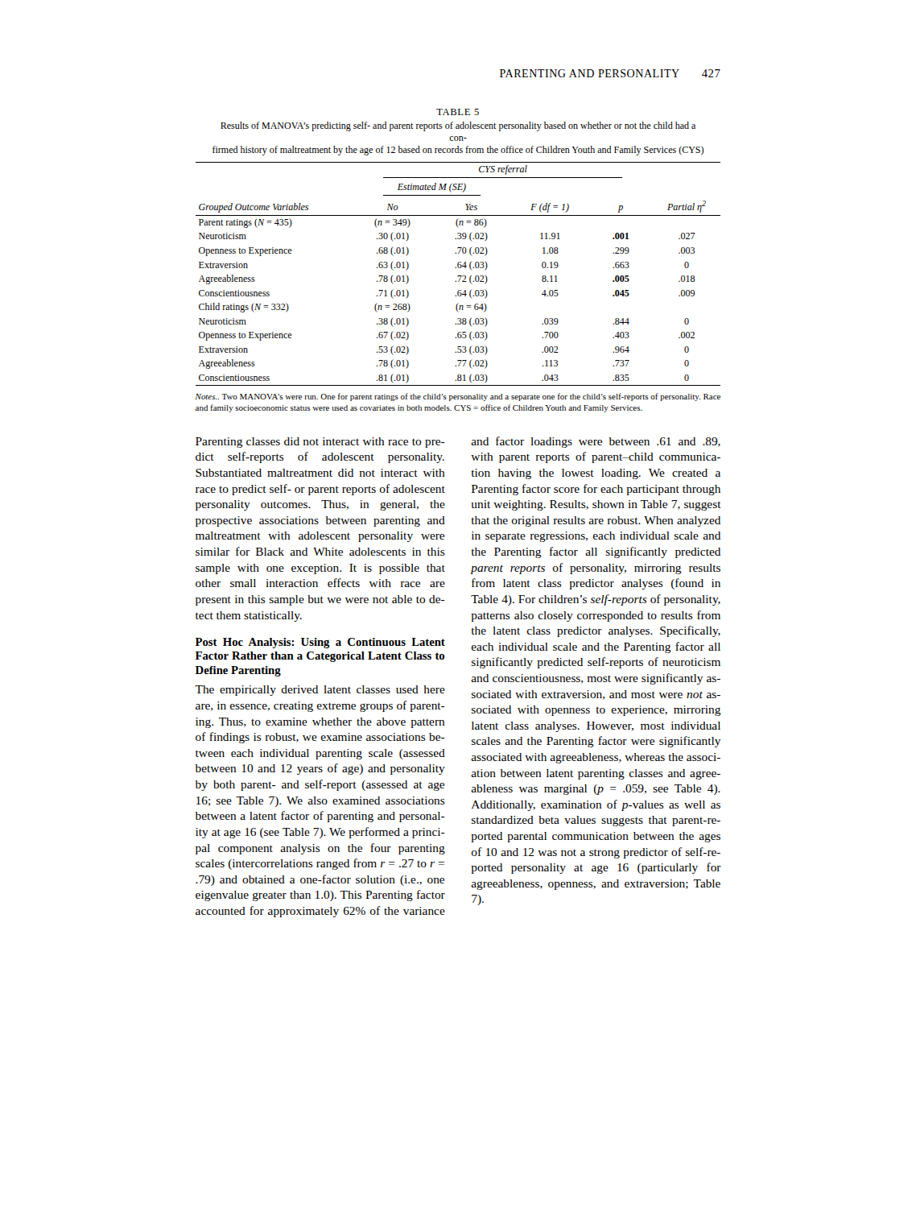PARENTING AND PERSONALITY 427
TABLE 5
Results of MANOVA’s predicting self- and parent reports of adolescent personality based on whether or not the child had a con-
firmed history of maltreatment by the age of 12 based on records from the office of Children Youth and Family Services (CYS)
| | CYS referral | |
| --- | --- | --- |
| | Estimated M (SE) | | | |
| Grouped Outcome Variables | No | Yes | F (df = 1) | p | Partial η 2 |
| Parent ratings ( N = 435) | ( n = 349) | ( n = 86) | | | |
| Neuroticism | .30 (.01) | .39 (.02) | 11.91 | .001 | .027 |
| Openness to Experience | .68 (.01) | .70 (.02) | 1.08 | .299 | .003 |
| Extraversion | .63 (.01) | .64 (.03) | 0.19 | .663 | 0 |
| Agreeableness | .78 (.01) | .72 (.02) | 8.11 | .005 | .018 |
| Conscientiousness | .71 (.01) | .64 (.03) | 4.05 | .045 | .009 |
| Child ratings ( N = 332) | ( n = 268) | ( n = 64) | | | |
| Neuroticism | .38 (.01) | .38 (.03) | .039 | .844 | 0 |
| Openness to Experience | .67 (.02) | .65 (.03) | .700 | .403 | .002 |
| Extraversion | .53 (.02) | .53 (.03) | .002 | .964 | 0 |
| Agreeableness | .78 (.01) | .77 (.02) | .113 | .737 | 0 |
| Conscientiousness | .81 (.01) | .81 (.03) | .043 | .835 | 0 |
Notes.. Two MANOVA’s were run. One for parent ratings of the child’s personality and a separate one for the child’s self-reports of personality. Race and family socioeconomic status were used as covariates in both models. CYS = office of Children Youth and Family Services.
Parenting classes did not interact with race to predict self-reports of adolescent personality. Substantiated maltreatment did not interact with race to predict self- or parent reports of adolescent personality outcomes. Thus, in general, the prospective associations between parenting and maltreatment with adolescent personality were similar for Black and White adolescents in this sample with one exception. It is possible that other small interaction effects with race are present in this sample but we were not able to detect them statistically.
Post Hoc Analysis: Using a Continuous Latent Factor Rather than a Categorical Latent Class to Define Parenting
The empirically derived latent classes used here are, in essence, creating extreme groups of parenting. Thus, to examine whether the above pattern of findings is robust, we examine associations between each individual parenting scale (assessed between 10 and 12 years of age) and personality by both parent- and self-report (assessed at age 16; see Table 7). We also examined associations between a latent factor of parenting and personality at age 16 (see Table 7). We performed a principal component analysis on the four parenting scales (intercorrelations ranged from r = .27 to r = .79) and obtained a one-factor solution (i.e., one eigenvalue greater than 1.0). This Parenting factor accounted for approximately 62% of the variance and factor loadings were between .61 and .89, with parent reports of parent–child communication having the lowest loading. We created a Parenting factor score for each participant through unit weighting. Results, shown in Table 7, suggest that the original results are robust. When analyzed in separate regressions, each individual scale and the Parenting factor all significantly predicted parent reports of personality, mirroring results from latent class predictor analyses (found in Table 4). For children’s self-reports of personality, patterns also closely corresponded to results from the latent class predictor analyses. Specifically, each individual scale and the Parenting factor all significantly predicted self-reports of neuroticism and conscientiousness, most were significantly associated with extraversion, and most were not associated with openness to experience, mirroring latent class analyses. However, most individual scales and the Parenting factor were significantly associated with agreeableness, whereas the association between latent parenting classes and agreeableness was marginal (p = .059, see Table 4). Additionally, examination of p-values as well as standardized beta values suggests that parent-reported parental communication between the ages of 10 and 12 was not a strong predictor of self-reported personality at age 16 (particularly for agreeableness, openness, and extraversion; Table 7).